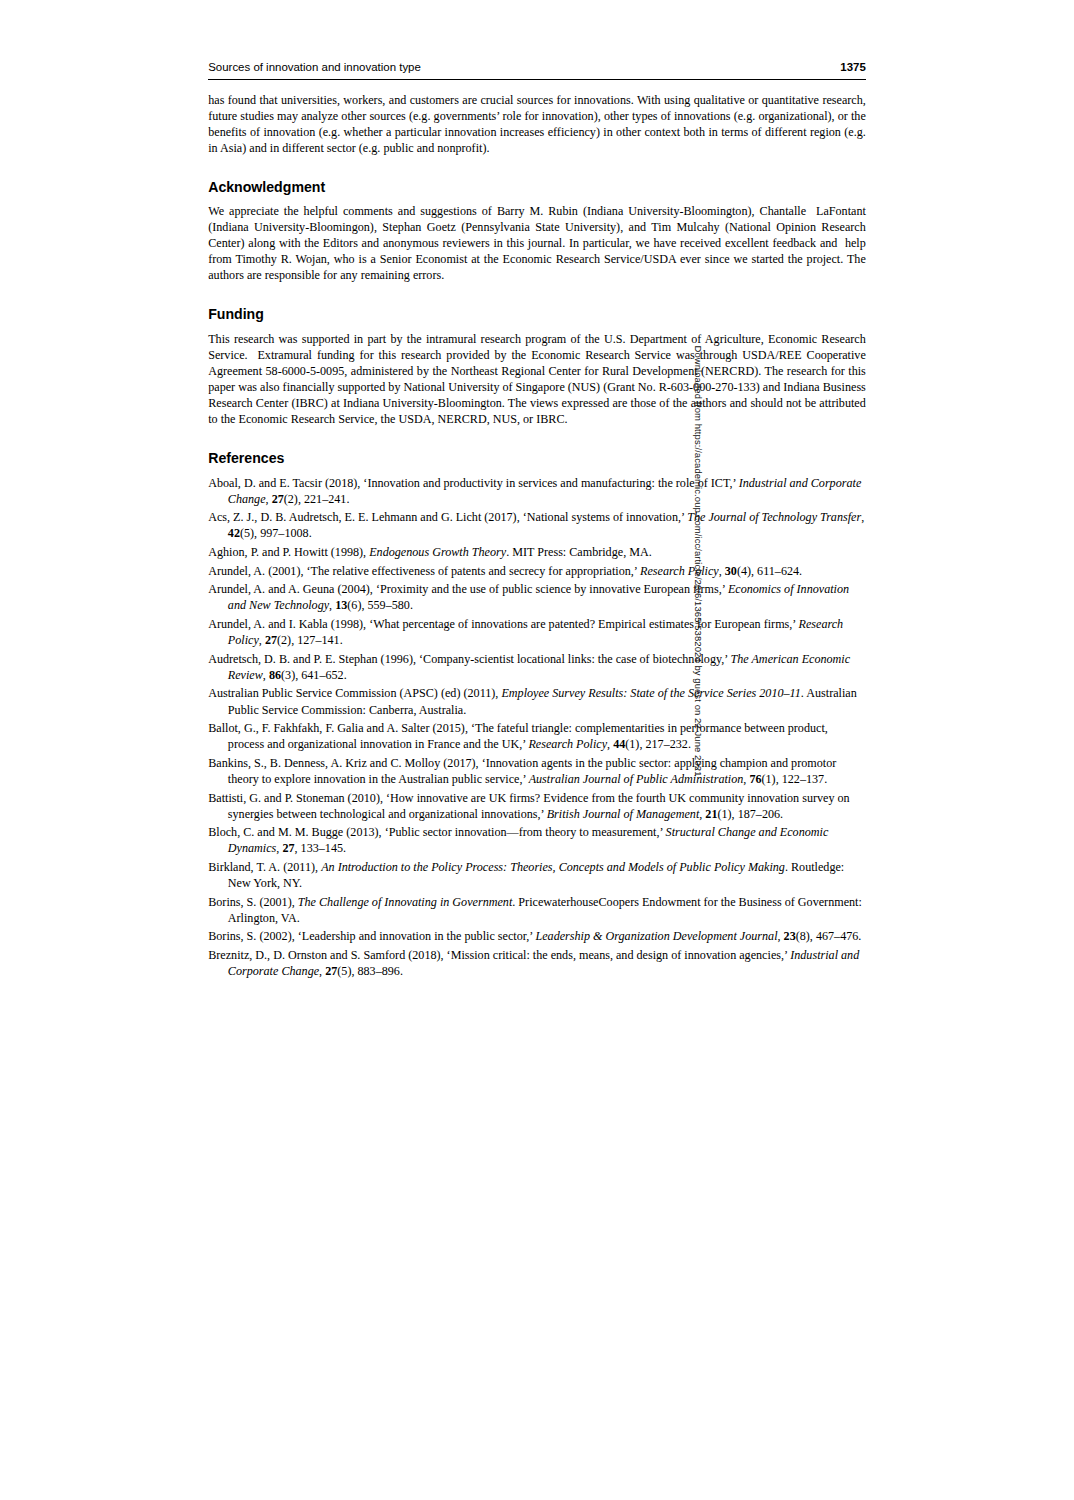Sources of innovation and innovation type 1375
has found that universities, workers, and customers are crucial sources for innovations. With using qualitative or quantitative research, future studies may analyze other sources (e.g. governments’ role for innovation), other types of innovations (e.g. organizational), or the benefits of innovation (e.g. whether a particular innovation increases efficiency) in other context both in terms of different region (e.g. in Asia) and in different sector (e.g. public and nonprofit).
Acknowledgment
We appreciate the helpful comments and suggestions of Barry M. Rubin (Indiana University-Bloomington), Chantalle LaFontant (Indiana University-Bloomingon), Stephan Goetz (Pennsylvania State University), and Tim Mulcahy (National Opinion Research Center) along with the Editors and anonymous reviewers in this journal. In particular, we have received excellent feedback and help from Timothy R. Wojan, who is a Senior Economist at the Economic Research Service/USDA ever since we started the project. The authors are responsible for any remaining errors.
Funding
This research was supported in part by the intramural research program of the U.S. Department of Agriculture, Economic Research Service. Extramural funding for this research provided by the Economic Research Service was through USDA/REE Cooperative Agreement 58-6000-5-0095, administered by the Northeast Regional Center for Rural Development (NERCRD). The research for this paper was also financially supported by National University of Singapore (NUS) (Grant No. R-603-000-270-133) and Indiana Business Research Center (IBRC) at Indiana University-Bloomington. The views expressed are those of the authors and should not be attributed to the Economic Research Service, the USDA, NERCRD, NUS, or IBRC.
References
Aboal, D. and E. Tacsir (2018), ‘Innovation and productivity in services and manufacturing: the role of ICT,’ Industrial and Corporate Change, 27(2), 221–241.
Acs, Z. J., D. B. Audretsch, E. E. Lehmann and G. Licht (2017), ‘National systems of innovation,’ The Journal of Technology Transfer, 42(5), 997–1008.
Aghion, P. and P. Howitt (1998), Endogenous Growth Theory. MIT Press: Cambridge, MA.
Arundel, A. (2001), ‘The relative effectiveness of patents and secrecy for appropriation,’ Research Policy, 30(4), 611–624.
Arundel, A. and A. Geuna (2004), ‘Proximity and the use of public science by innovative European firms,’ Economics of Innovation and New Technology, 13(6), 559–580.
Arundel, A. and I. Kabla (1998), ‘What percentage of innovations are patented? Empirical estimates for European firms,’ Research Policy, 27(2), 127–141.
Audretsch, D. B. and P. E. Stephan (1996), ‘Company-scientist locational links: the case of biotechnology,’ The American Economic Review, 86(3), 641–652.
Australian Public Service Commission (APSC) (ed) (2011), Employee Survey Results: State of the Service Series 2010–11. Australian Public Service Commission: Canberra, Australia.
Ballot, G., F. Fakhfakh, F. Galia and A. Salter (2015), ‘The fateful triangle: complementarities in performance between product, process and organizational innovation in France and the UK,’ Research Policy, 44(1), 217–232.
Bankins, S., B. Denness, A. Kriz and C. Molloy (2017), ‘Innovation agents in the public sector: applying champion and promotor theory to explore innovation in the Australian public service,’ Australian Journal of Public Administration, 76(1), 122–137.
Battisti, G. and P. Stoneman (2010), ‘How innovative are UK firms? Evidence from the fourth UK community innovation survey on synergies between technological and organizational innovations,’ British Journal of Management, 21(1), 187–206.
Bloch, C. and M. M. Bugge (2013), ‘Public sector innovation—from theory to measurement,’ Structural Change and Economic Dynamics, 27, 133–145.
Birkland, T. A. (2011), An Introduction to the Policy Process: Theories, Concepts and Models of Public Policy Making. Routledge: New York, NY.
Borins, S. (2001), The Challenge of Innovating in Government. PricewaterhouseCoopers Endowment for the Business of Government: Arlington, VA.
Borins, S. (2002), ‘Leadership and innovation in the public sector,’ Leadership & Organization Development Journal, 23(8), 467–476.
Breznitz, D., D. Ornston and S. Samford (2018), ‘Mission critical: the ends, means, and design of innovation agencies,’ Industrial and Corporate Change, 27(5), 883–896.
Downloaded from https://academic.oup.com/icc/article/28/6/1365/5382024 by guest on 22 June 2021